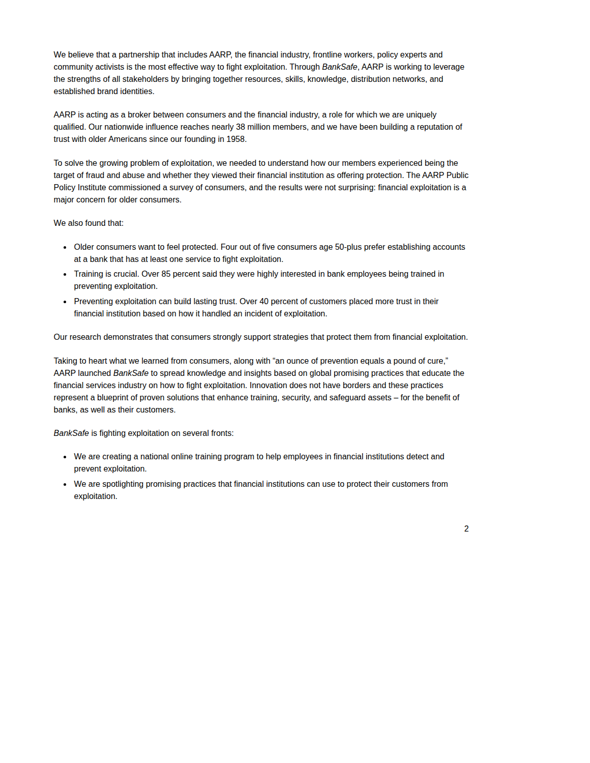We believe that a partnership that includes AARP, the financial industry, frontline workers, policy experts and community activists is the most effective way to fight exploitation. Through BankSafe, AARP is working to leverage the strengths of all stakeholders by bringing together resources, skills, knowledge, distribution networks, and established brand identities.
AARP is acting as a broker between consumers and the financial industry, a role for which we are uniquely qualified. Our nationwide influence reaches nearly 38 million members, and we have been building a reputation of trust with older Americans since our founding in 1958.
To solve the growing problem of exploitation, we needed to understand how our members experienced being the target of fraud and abuse and whether they viewed their financial institution as offering protection. The AARP Public Policy Institute commissioned a survey of consumers, and the results were not surprising: financial exploitation is a major concern for older consumers.
We also found that:
Older consumers want to feel protected. Four out of five consumers age 50-plus prefer establishing accounts at a bank that has at least one service to fight exploitation.
Training is crucial. Over 85 percent said they were highly interested in bank employees being trained in preventing exploitation.
Preventing exploitation can build lasting trust. Over 40 percent of customers placed more trust in their financial institution based on how it handled an incident of exploitation.
Our research demonstrates that consumers strongly support strategies that protect them from financial exploitation.
Taking to heart what we learned from consumers, along with “an ounce of prevention equals a pound of cure,” AARP launched BankSafe to spread knowledge and insights based on global promising practices that educate the financial services industry on how to fight exploitation. Innovation does not have borders and these practices represent a blueprint of proven solutions that enhance training, security, and safeguard assets – for the benefit of banks, as well as their customers.
BankSafe is fighting exploitation on several fronts:
We are creating a national online training program to help employees in financial institutions detect and prevent exploitation.
We are spotlighting promising practices that financial institutions can use to protect their customers from exploitation.
2